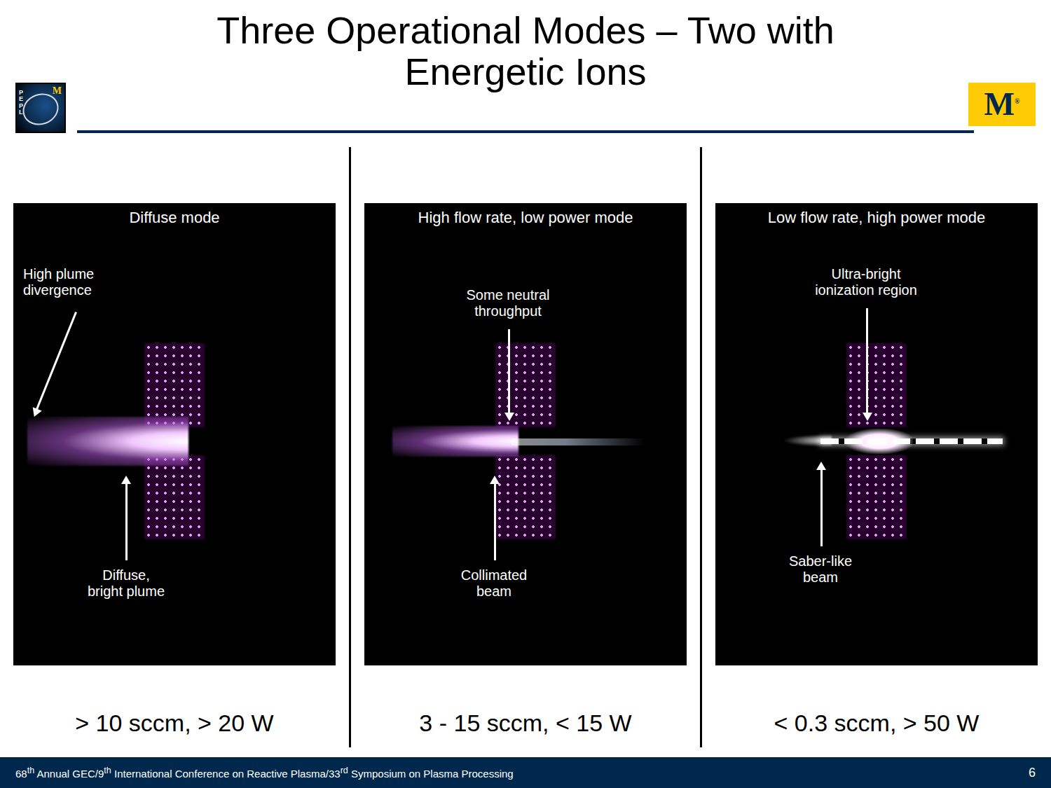Three Operational Modes – Two with
Energetic Ions
M
P
E
P
L
M®
Diffuse mode
High plume
divergence
Diffuse,
bright plume
High flow rate, low power mode
Some neutral
throughput
Collimated
beam
Low flow rate, high power mode
Ultra-bright
ionization region
Saber-like
beam
> 10 sccm, > 20 W
3 - 15 sccm, < 15 W
< 0.3 sccm, > 50 W
68th Annual GEC/9th International Conference on Reactive Plasma/33rd Symposium on Plasma Processing 6